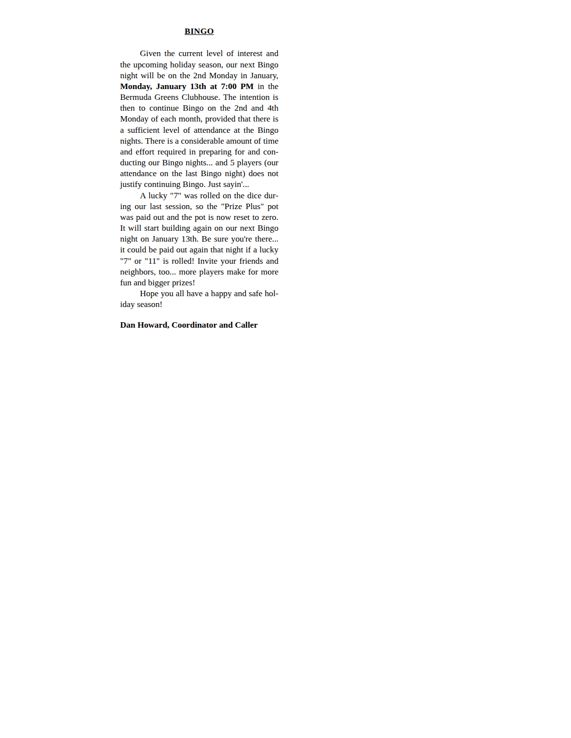BINGO
Given the current level of interest and the upcoming holiday season, our next Bingo night will be on the 2nd Monday in January, Monday, January 13th at 7:00 PM in the Bermuda Greens Clubhouse. The intention is then to continue Bingo on the 2nd and 4th Monday of each month, provided that there is a sufficient level of attendance at the Bingo nights. There is a considerable amount of time and effort required in preparing for and conducting our Bingo nights... and 5 players (our attendance on the last Bingo night) does not justify continuing Bingo. Just sayin'...
A lucky "7" was rolled on the dice during our last session, so the "Prize Plus" pot was paid out and the pot is now reset to zero. It will start building again on our next Bingo night on January 13th. Be sure you're there... it could be paid out again that night if a lucky "7" or "11" is rolled! Invite your friends and neighbors, too... more players make for more fun and bigger prizes!
Hope you all have a happy and safe holiday season!
Dan Howard, Coordinator and Caller